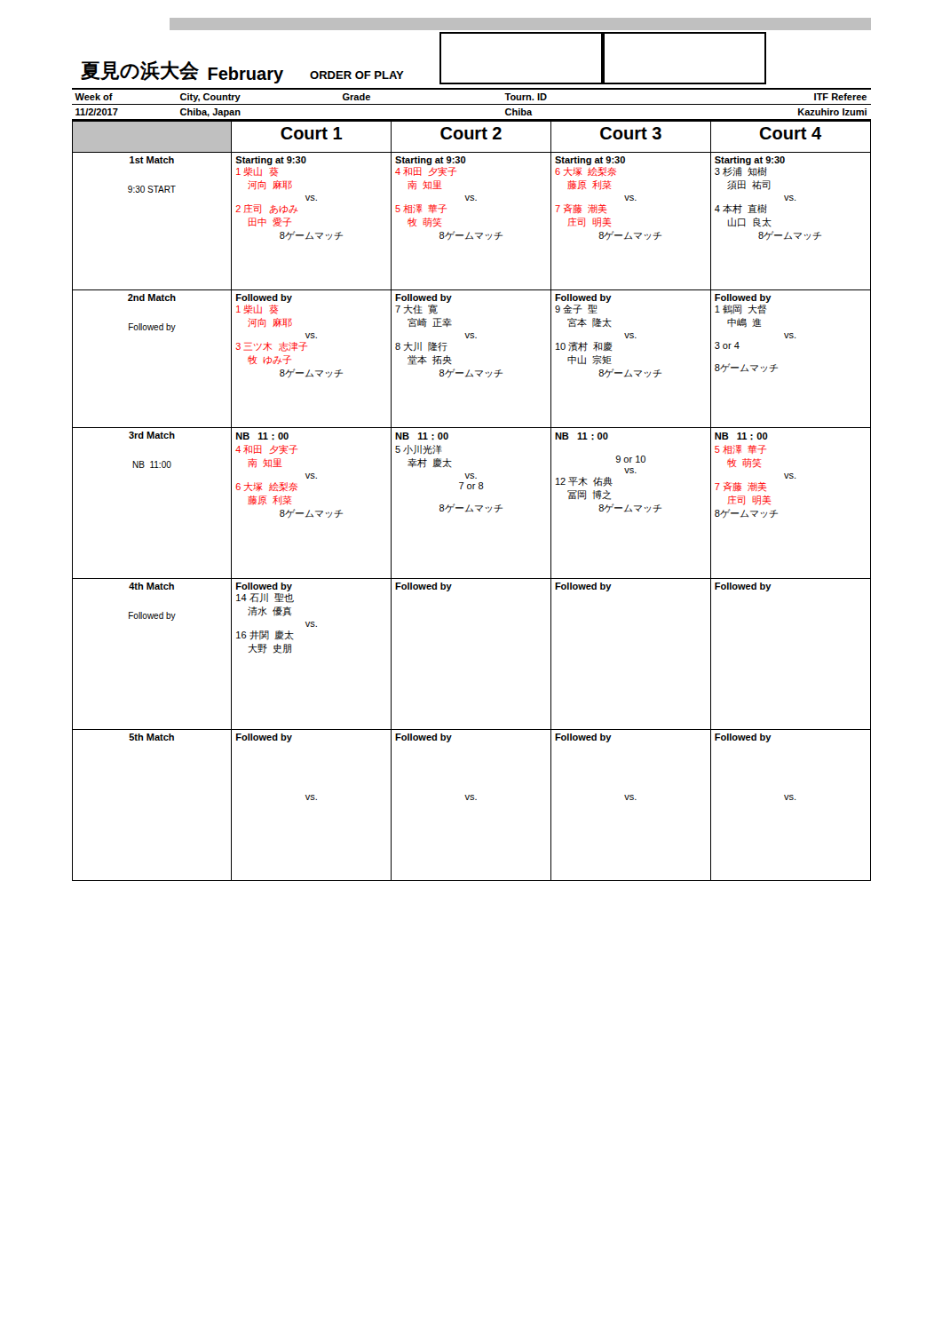夏見の浜大会
February
ORDER OF PLAY
| Week of | City, Country | Grade | Tourn. ID | ITF Referee |
| 11/2/2017 | Chiba, Japan | | Chiba | Kazuhiro Izumi |
| | Court 1 | Court 2 | Court 3 | Court 4 |
| --- | --- | --- | --- | --- |
| 1st Match 9:30 START | Starting at 9:30 1 柴山 葵 河向 麻耶 vs. 2 庄司 あゆみ 田中 愛子 8ゲームマッチ | Starting at 9:30 4 和田 夕実子 南 知里 vs. 5 相澤 華子 牧 萌笑 8ゲームマッチ | Starting at 9:30 6 大塚 絵梨奈 藤原 利菜 vs. 7 斉藤 潮美 庄司 明美 8ゲームマッチ | Starting at 9:30 3 杉浦 知樹 須田 祐司 vs. 4 本村 直樹 山口 良太 8ゲームマッチ |
| 2nd Match Followed by | Followed by 1 柴山 葵 河向 麻耶 vs. 3 三ツ木 志津子 牧 ゆみ子 8ゲームマッチ | Followed by 7 大住 寛 宮崎 正幸 vs. 8 大川 隆行 堂本 拓央 8ゲームマッチ | Followed by 9 金子 聖 宮本 隆太 vs. 10 濱村 和慶 中山 宗矩 8ゲームマッチ | Followed by 1 鶴岡 大督 中嶋 進 vs. 3 or 4 8ゲームマッチ |
| 3rd Match NB 11:00 | NB 11：00 4 和田 夕実子 南 知里 vs. 6 大塚 絵梨奈 藤原 利菜 8ゲームマッチ | NB 11：00 5 小川光洋 幸村 慶太 vs. 7 or 8 8ゲームマッチ | NB 11：00 9 or 10 vs. 12 平木 佑典 冨岡 博之 8ゲームマッチ | NB 11：00 5 相澤 華子 牧 萌笑 vs. 7 斉藤 潮美 庄司 明美 8ゲームマッチ |
| 4th Match Followed by | Followed by 14 石川 聖也 清水 優真 vs. 16 井関 慶太 大野 史朋 | Followed by | Followed by | Followed by |
| 5th Match | Followed by vs. | Followed by vs. | Followed by vs. | Followed by vs. |